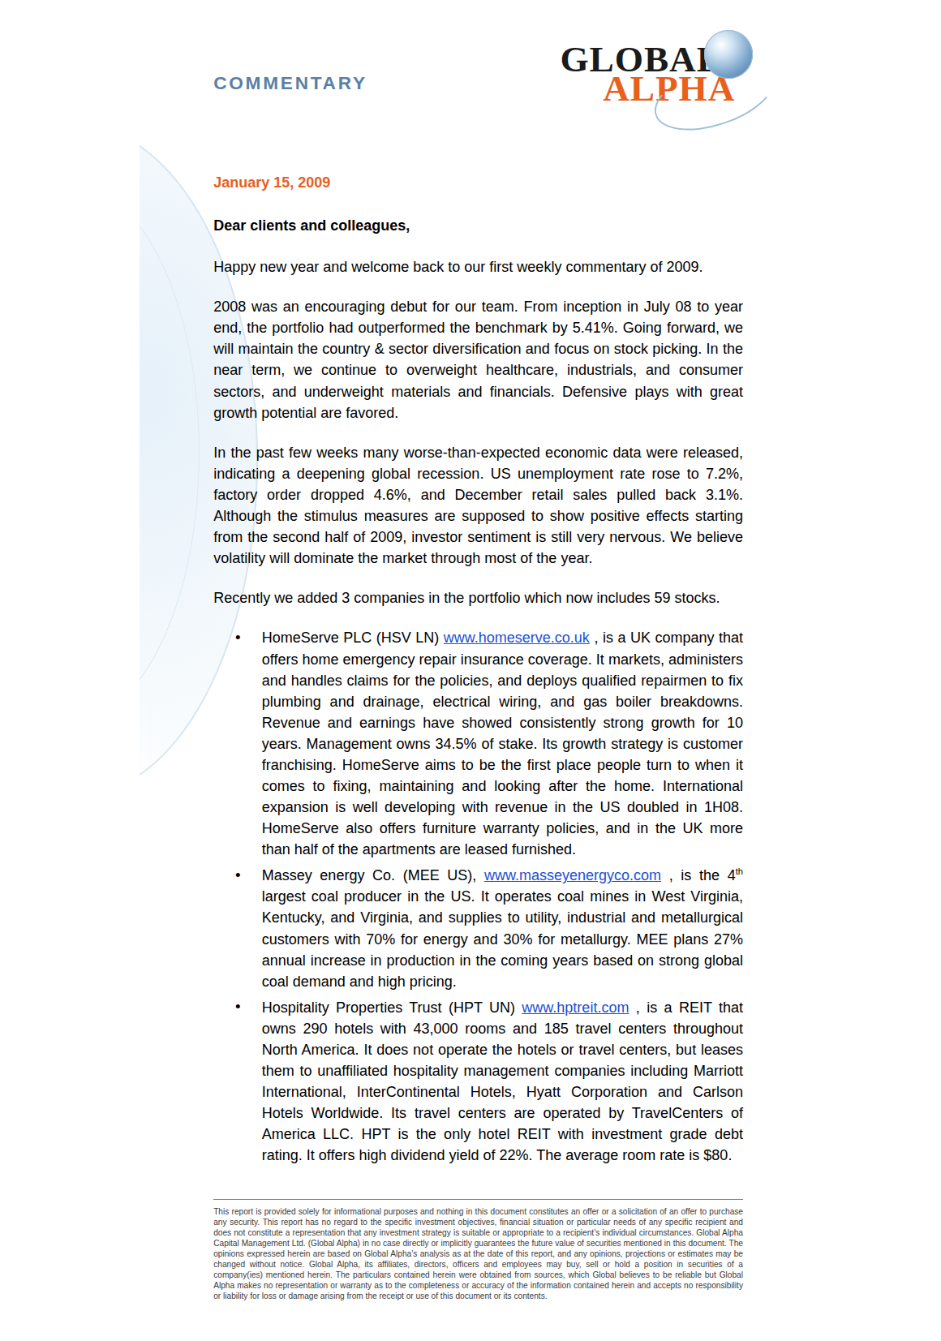COMMENTARY
GLOBAL ALPHA
January 15, 2009
Dear clients and colleagues,
Happy new year and welcome back to our first weekly commentary of 2009.
2008 was an encouraging debut for our team. From inception in July 08 to year end, the portfolio had outperformed the benchmark by 5.41%. Going forward, we will maintain the country & sector diversification and focus on stock picking. In the near term, we continue to overweight healthcare, industrials, and consumer sectors, and underweight materials and financials. Defensive plays with great growth potential are favored.
In the past few weeks many worse-than-expected economic data were released, indicating a deepening global recession. US unemployment rate rose to 7.2%, factory order dropped 4.6%, and December retail sales pulled back 3.1%. Although the stimulus measures are supposed to show positive effects starting from the second half of 2009, investor sentiment is still very nervous. We believe volatility will dominate the market through most of the year.
Recently we added 3 companies in the portfolio which now includes 59 stocks.
HomeServe PLC (HSV LN) www.homeserve.co.uk , is a UK company that offers home emergency repair insurance coverage. It markets, administers and handles claims for the policies, and deploys qualified repairmen to fix plumbing and drainage, electrical wiring, and gas boiler breakdowns. Revenue and earnings have showed consistently strong growth for 10 years. Management owns 34.5% of stake. Its growth strategy is customer franchising. HomeServe aims to be the first place people turn to when it comes to fixing, maintaining and looking after the home. International expansion is well developing with revenue in the US doubled in 1H08. HomeServe also offers furniture warranty policies, and in the UK more than half of the apartments are leased furnished.
Massey energy Co. (MEE US), www.masseyenergyco.com , is the 4th largest coal producer in the US. It operates coal mines in West Virginia, Kentucky, and Virginia, and supplies to utility, industrial and metallurgical customers with 70% for energy and 30% for metallurgy. MEE plans 27% annual increase in production in the coming years based on strong global coal demand and high pricing.
Hospitality Properties Trust (HPT UN) www.hptreit.com , is a REIT that owns 290 hotels with 43,000 rooms and 185 travel centers throughout North America. It does not operate the hotels or travel centers, but leases them to unaffiliated hospitality management companies including Marriott International, InterContinental Hotels, Hyatt Corporation and Carlson Hotels Worldwide. Its travel centers are operated by TravelCenters of America LLC. HPT is the only hotel REIT with investment grade debt rating. It offers high dividend yield of 22%. The average room rate is $80.
This report is provided solely for informational purposes and nothing in this document constitutes an offer or a solicitation of an offer to purchase any security. This report has no regard to the specific investment objectives, financial situation or particular needs of any specific recipient and does not constitute a representation that any investment strategy is suitable or appropriate to a recipient’s individual circumstances. Global Alpha Capital Management Ltd. (Global Alpha) in no case directly or implicitly guarantees the future value of securities mentioned in this document. The opinions expressed herein are based on Global Alpha’s analysis as at the date of this report, and any opinions, projections or estimates may be changed without notice. Global Alpha, its affiliates, directors, officers and employees may buy, sell or hold a position in securities of a company(ies) mentioned herein. The particulars contained herein were obtained from sources, which Global believes to be reliable but Global Alpha makes no representation or warranty as to the completeness or accuracy of the information contained herein and accepts no responsibility or liability for loss or damage arising from the receipt or use of this document or its contents.